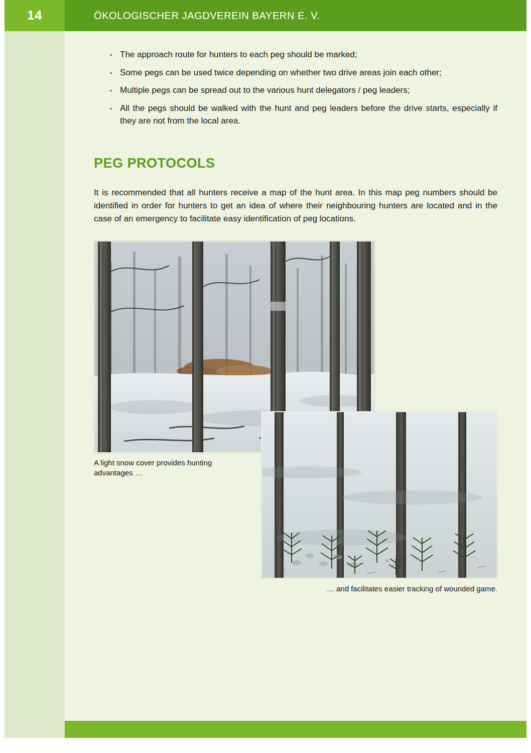14
Ökologischer Jagdverein Bayern e. V.
The approach route for hunters to each peg should be marked;
Some pegs can be used twice depending on whether two drive areas join each other;
Multiple pegs can be spread out to the various hunt delegators / peg leaders;
All the pegs should be walked with the hunt and peg leaders before the drive starts, especially if they are not from the local area.
PEG PROTOCOLS
It is recommended that all hunters receive a map of the hunt area. In this map peg numbers should be identified in order for hunters to get an idea of where their neighbouring hunters are located and in the case of an emergency to facilitate easy identification of peg locations.
A light snow cover provides hunting advantages …
… and facilitates easier tracking of wounded game.